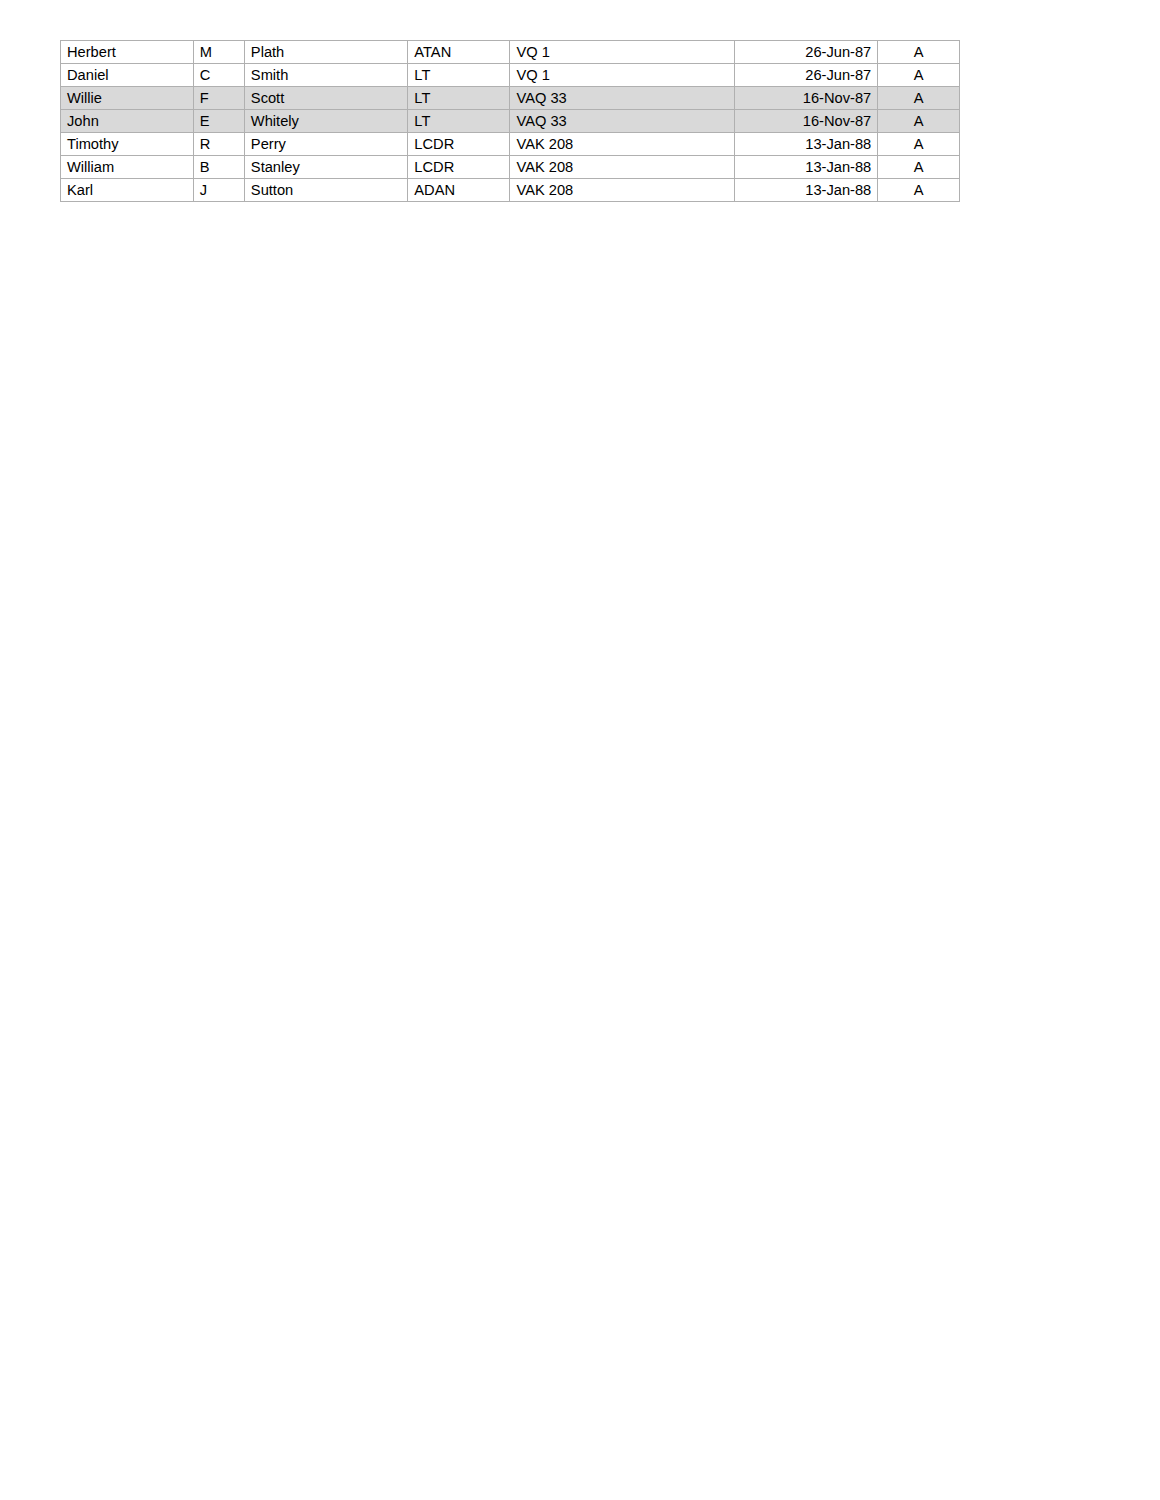| Herbert | M | Plath | ATAN | VQ 1 | 26-Jun-87 | A |
| Daniel | C | Smith | LT | VQ 1 | 26-Jun-87 | A |
| Willie | F | Scott | LT | VAQ 33 | 16-Nov-87 | A |
| John | E | Whitely | LT | VAQ 33 | 16-Nov-87 | A |
| Timothy | R | Perry | LCDR | VAK 208 | 13-Jan-88 | A |
| William | B | Stanley | LCDR | VAK 208 | 13-Jan-88 | A |
| Karl | J | Sutton | ADAN | VAK 208 | 13-Jan-88 | A |